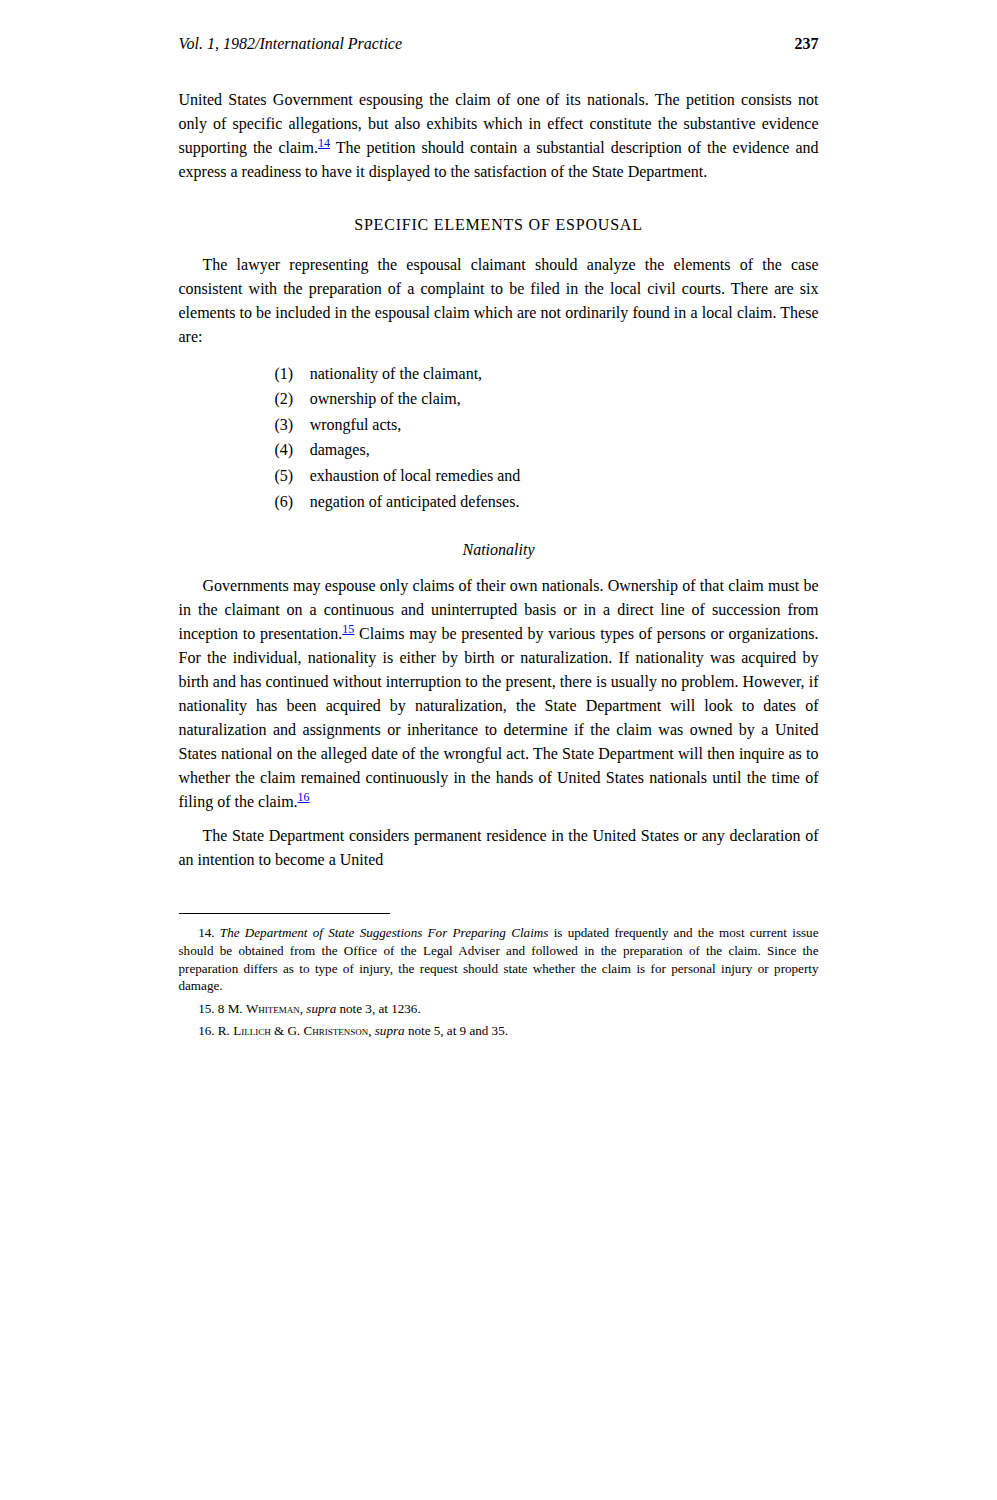Vol. 1, 1982/International Practice 237
United States Government espousing the claim of one of its nationals. The petition consists not only of specific allegations, but also exhibits which in effect constitute the substantive evidence supporting the claim.14 The petition should contain a substantial description of the evidence and express a readiness to have it displayed to the satisfaction of the State Department.
Specific Elements of Espousal
The lawyer representing the espousal claimant should analyze the elements of the case consistent with the preparation of a complaint to be filed in the local civil courts. There are six elements to be included in the espousal claim which are not ordinarily found in a local claim. These are:
(1) nationality of the claimant,
(2) ownership of the claim,
(3) wrongful acts,
(4) damages,
(5) exhaustion of local remedies and
(6) negation of anticipated defenses.
Nationality
Governments may espouse only claims of their own nationals. Ownership of that claim must be in the claimant on a continuous and uninterrupted basis or in a direct line of succession from inception to presentation.15 Claims may be presented by various types of persons or organizations. For the individual, nationality is either by birth or naturalization. If nationality was acquired by birth and has continued without interruption to the present, there is usually no problem. However, if nationality has been acquired by naturalization, the State Department will look to dates of naturalization and assignments or inheritance to determine if the claim was owned by a United States national on the alleged date of the wrongful act. The State Department will then inquire as to whether the claim remained continuously in the hands of United States nationals until the time of filing of the claim.16
The State Department considers permanent residence in the United States or any declaration of an intention to become a United
14. The Department of State Suggestions For Preparing Claims is updated frequently and the most current issue should be obtained from the Office of the Legal Adviser and followed in the preparation of the claim. Since the preparation differs as to type of injury, the request should state whether the claim is for personal injury or property damage.
15. 8 M. Whiteman, supra note 3, at 1236.
16. R. Lillich & G. Christenson, supra note 5, at 9 and 35.